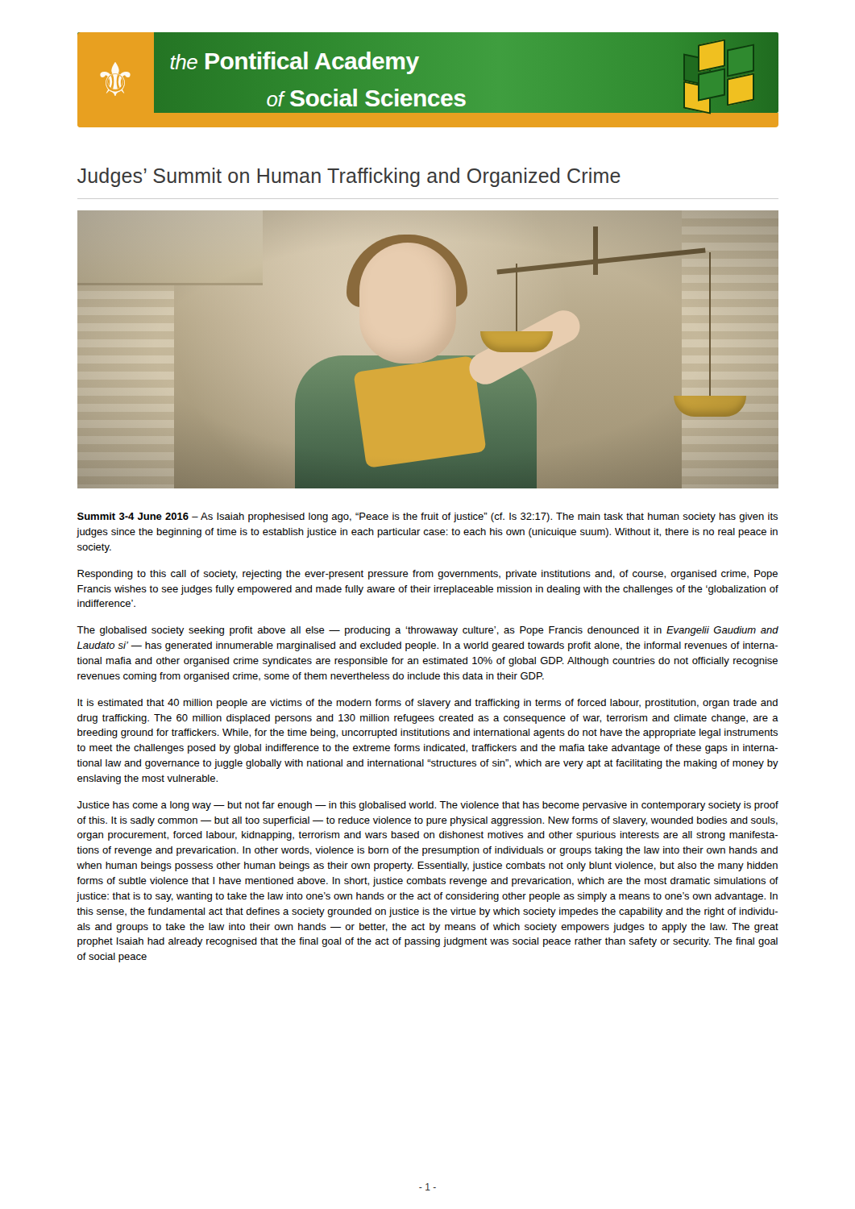⚜
the Pontifical Academy
of Social Sciences
Judges’ Summit on Human Trafficking and Organized Crime
Summit 3-4 June 2016 – As Isaiah prophesised long ago, “Peace is the fruit of justice” (cf. Is 32:17). The main task that human society has given its judges since the beginning of time is to establish justice in each particular case: to each his own (unicuique suum). Without it, there is no real peace in society.
Responding to this call of society, rejecting the ever-present pressure from governments, private institutions and, of course, organised crime, Pope Francis wishes to see judges fully empowered and made fully aware of their irreplaceable mission in dealing with the challenges of the ‘globalization of indifference’.
The globalised society seeking profit above all else — producing a ‘throwaway culture’, as Pope Francis denounced it in Evangelii Gaudium and Laudato si’ — has generated innumerable marginalised and excluded people. In a world geared towards profit alone, the informal revenues of international mafia and other organised crime syndicates are responsible for an estimated 10% of global GDP. Although countries do not officially recognise revenues coming from organised crime, some of them nevertheless do include this data in their GDP.
It is estimated that 40 million people are victims of the modern forms of slavery and trafficking in terms of forced labour, prostitution, organ trade and drug trafficking. The 60 million displaced persons and 130 million refugees created as a consequence of war, terrorism and climate change, are a breeding ground for traffickers. While, for the time being, uncorrupted institutions and international agents do not have the appropriate legal instruments to meet the challenges posed by global indifference to the extreme forms indicated, traffickers and the mafia take advantage of these gaps in international law and governance to juggle globally with national and international “structures of sin”, which are very apt at facilitating the making of money by enslaving the most vulnerable.
Justice has come a long way — but not far enough — in this globalised world. The violence that has become pervasive in contemporary society is proof of this. It is sadly common — but all too superficial — to reduce violence to pure physical aggression. New forms of slavery, wounded bodies and souls, organ procurement, forced labour, kidnapping, terrorism and wars based on dishonest motives and other spurious interests are all strong manifestations of revenge and prevarication. In other words, violence is born of the presumption of individuals or groups taking the law into their own hands and when human beings possess other human beings as their own property. Essentially, justice combats not only blunt violence, but also the many hidden forms of subtle violence that I have mentioned above. In short, justice combats revenge and prevarication, which are the most dramatic simulations of justice: that is to say, wanting to take the law into one’s own hands or the act of considering other people as simply a means to one’s own advantage. In this sense, the fundamental act that defines a society grounded on justice is the virtue by which society impedes the capability and the right of individuals and groups to take the law into their own hands — or better, the act by means of which society empowers judges to apply the law. The great prophet Isaiah had already recognised that the final goal of the act of passing judgment was social peace rather than safety or security. The final goal of social peace
- 1 -